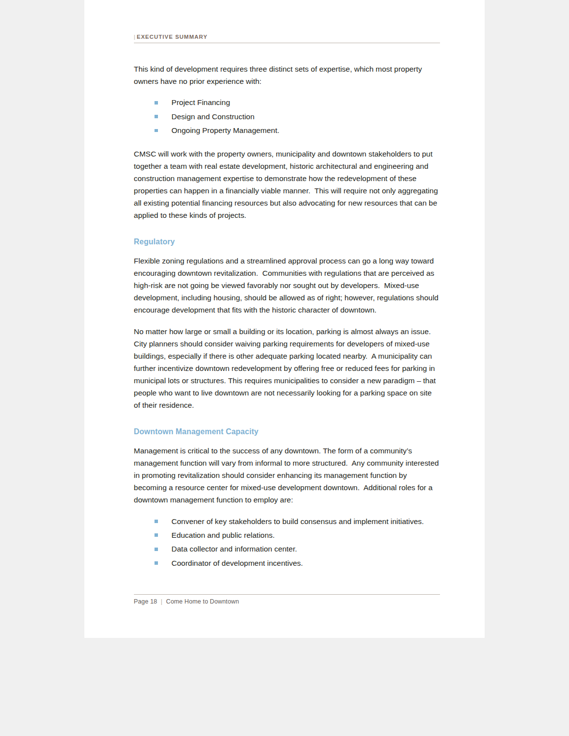|EXECUTIVE SUMMARY
This kind of development requires three distinct sets of expertise, which most property owners have no prior experience with:
Project Financing
Design and Construction
Ongoing Property Management.
CMSC will work with the property owners, municipality and downtown stakeholders to put together a team with real estate development, historic architectural and engineering and construction management expertise to demonstrate how the redevelopment of these properties can happen in a financially viable manner. This will require not only aggregating all existing potential financing resources but also advocating for new resources that can be applied to these kinds of projects.
Regulatory
Flexible zoning regulations and a streamlined approval process can go a long way toward encouraging downtown revitalization. Communities with regulations that are perceived as high-risk are not going be viewed favorably nor sought out by developers. Mixed-use development, including housing, should be allowed as of right; however, regulations should encourage development that fits with the historic character of downtown.
No matter how large or small a building or its location, parking is almost always an issue. City planners should consider waiving parking requirements for developers of mixed-use buildings, especially if there is other adequate parking located nearby. A municipality can further incentivize downtown redevelopment by offering free or reduced fees for parking in municipal lots or structures. This requires municipalities to consider a new paradigm – that people who want to live downtown are not necessarily looking for a parking space on site of their residence.
Downtown Management Capacity
Management is critical to the success of any downtown. The form of a community’s management function will vary from informal to more structured. Any community interested in promoting revitalization should consider enhancing its management function by becoming a resource center for mixed-use development downtown. Additional roles for a downtown management function to employ are:
Convener of key stakeholders to build consensus and implement initiatives.
Education and public relations.
Data collector and information center.
Coordinator of development incentives.
Page 18 | Come Home to Downtown